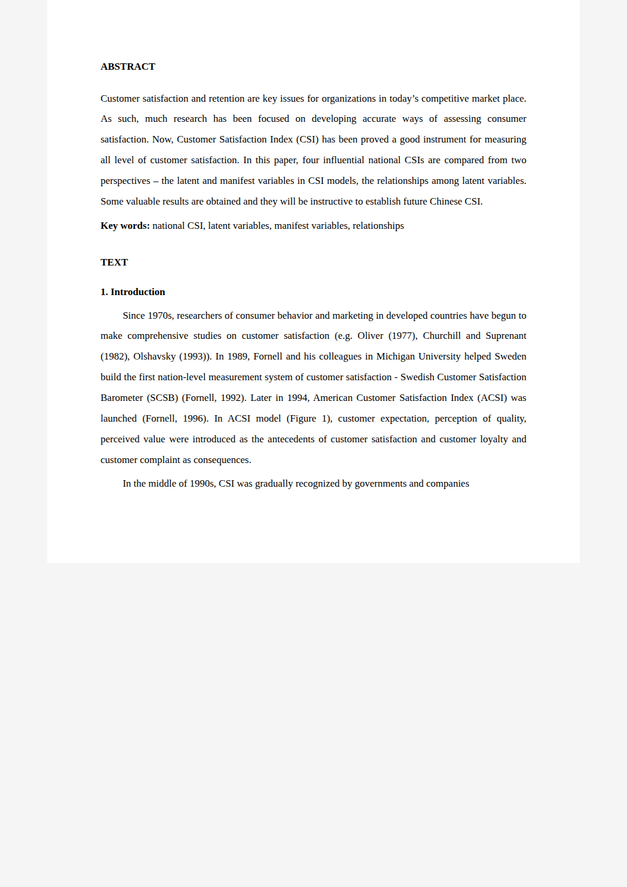ABSTRACT
Customer satisfaction and retention are key issues for organizations in today’s competitive market place. As such, much research has been focused on developing accurate ways of assessing consumer satisfaction. Now, Customer Satisfaction Index (CSI) has been proved a good instrument for measuring all level of customer satisfaction. In this paper, four influential national CSIs are compared from two perspectives – the latent and manifest variables in CSI models, the relationships among latent variables. Some valuable results are obtained and they will be instructive to establish future Chinese CSI.
Key words: national CSI, latent variables, manifest variables, relationships
TEXT
1. Introduction
Since 1970s, researchers of consumer behavior and marketing in developed countries have begun to make comprehensive studies on customer satisfaction (e.g. Oliver (1977), Churchill and Suprenant (1982), Olshavsky (1993)). In 1989, Fornell and his colleagues in Michigan University helped Sweden build the first nation-level measurement system of customer satisfaction - Swedish Customer Satisfaction Barometer (SCSB) (Fornell, 1992). Later in 1994, American Customer Satisfaction Index (ACSI) was launched (Fornell, 1996). In ACSI model (Figure 1), customer expectation, perception of quality, perceived value were introduced as the antecedents of customer satisfaction and customer loyalty and customer complaint as consequences.
In the middle of 1990s, CSI was gradually recognized by governments and companies